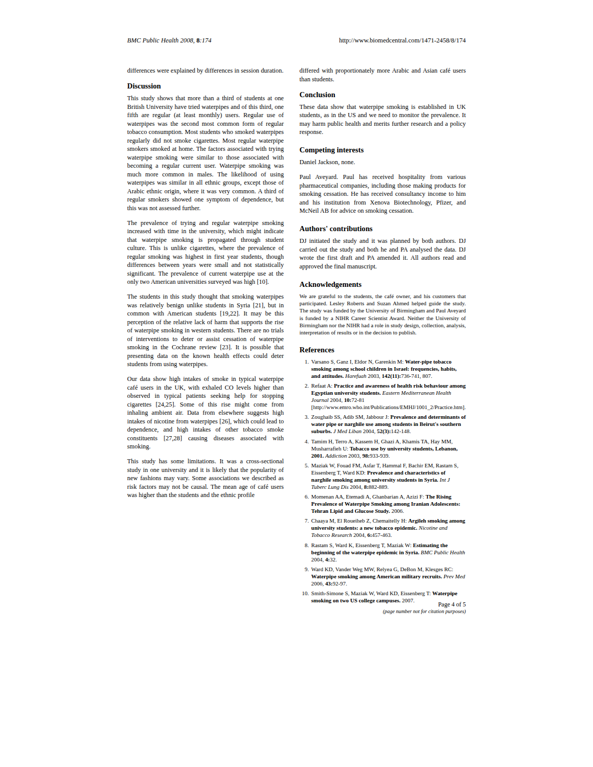BMC Public Health 2008, 8:174
http://www.biomedcentral.com/1471-2458/8/174
differences were explained by differences in session duration.
Discussion
This study shows that more than a third of students at one British University have tried waterpipes and of this third, one fifth are regular (at least monthly) users. Regular use of waterpipes was the second most common form of regular tobacco consumption. Most students who smoked waterpipes regularly did not smoke cigarettes. Most regular waterpipe smokers smoked at home. The factors associated with trying waterpipe smoking were similar to those associated with becoming a regular current user. Waterpipe smoking was much more common in males. The likelihood of using waterpipes was similar in all ethnic groups, except those of Arabic ethnic origin, where it was very common. A third of regular smokers showed one symptom of dependence, but this was not assessed further.
The prevalence of trying and regular waterpipe smoking increased with time in the university, which might indicate that waterpipe smoking is propagated through student culture. This is unlike cigarettes, where the prevalence of regular smoking was highest in first year students, though differences between years were small and not statistically significant. The prevalence of current waterpipe use at the only two American universities surveyed was high [10].
The students in this study thought that smoking waterpipes was relatively benign unlike students in Syria [21], but in common with American students [19,22]. It may be this perception of the relative lack of harm that supports the rise of waterpipe smoking in western students. There are no trials of interventions to deter or assist cessation of waterpipe smoking in the Cochrane review [23]. It is possible that presenting data on the known health effects could deter students from using waterpipes.
Our data show high intakes of smoke in typical waterpipe café users in the UK, with exhaled CO levels higher than observed in typical patients seeking help for stopping cigarettes [24,25]. Some of this rise might come from inhaling ambient air. Data from elsewhere suggests high intakes of nicotine from waterpipes [26], which could lead to dependence, and high intakes of other tobacco smoke constituents [27,28] causing diseases associated with smoking.
This study has some limitations. It was a cross-sectional study in one university and it is likely that the popularity of new fashions may vary. Some associations we described as risk factors may not be causal. The mean age of café users was higher than the students and the ethnic profile
differed with proportionately more Arabic and Asian café users than students.
Conclusion
These data show that waterpipe smoking is established in UK students, as in the US and we need to monitor the prevalence. It may harm public health and merits further research and a policy response.
Competing interests
Daniel Jackson, none.
Paul Aveyard. Paul has received hospitality from various pharmaceutical companies, including those making products for smoking cessation. He has received consultancy income to him and his institution from Xenova Biotechnology, Pfizer, and McNeil AB for advice on smoking cessation.
Authors' contributions
DJ initiated the study and it was planned by both authors. DJ carried out the study and both he and PA analysed the data. DJ wrote the first draft and PA amended it. All authors read and approved the final manuscript.
Acknowledgements
We are grateful to the students, the café owner, and his customers that participated. Lesley Roberts and Suzan Ahmed helped guide the study. The study was funded by the University of Birmingham and Paul Aveyard is funded by a NIHR Career Scientist Award. Neither the University of Birmingham nor the NIHR had a role in study design, collection, analysis, interpretation of results or in the decision to publish.
References
Varsano S, Ganz I, Eldor N, Garenkin M: Water-pipe tobacco smoking among school children in Israel: frequencies, habits, and attitudes. Harefuah 2003, 142(11): 736-741, 807.
Refaat A: Practice and awareness of health risk behaviour among Egyptian university students. Eastern Mediterranean Health Journal 2004, 10: 72-81 [http://www.emro.who.int/Publications/EMHJ/1001_2/Practice.htm].
Zoughaib SS, Adib SM, Jabbour J: Prevalence and determinants of water pipe or narghile use among students in Beirut's southern suburbs. J Med Liban 2004, 52(3): 142-148.
Tamim H, Terro A, Kassem H, Ghazi A, Khamis TA, Hay MM, Musharrafieh U: Tobacco use by university students, Lebanon, 2001. Addiction 2003, 98: 933-939.
Maziak W, Fouad FM, Asfar T, Hammal F, Bachir EM, Rastam S, Eissenberg T, Ward KD: Prevalence and characteristics of narghile smoking among university students in Syria. Int J Tuberc Lung Dis 2004, 8: 882-889.
Momenan AA, Etemadi A, Ghanbarian A, Azizi F: The Rising Prevalence of Waterpipe Smoking among Iranian Adolescents: Tehran Lipid and Glucose Study. 2006.
Chaaya M, El Roueiheb Z, Chemaitelly H: Argileh smoking among university students: a new tobacco epidemic. Nicotine and Tobacco Research 2004, 6: 457-463.
Rastam S, Ward K, Eissenberg T, Maziak W: Estimating the beginning of the waterpipe epidemic in Syria. BMC Public Health 2004, 4: 32.
Ward KD, Vander Weg MW, Relyea G, DeBon M, Klesges RC: Waterpipe smoking among American military recruits. Prev Med 2006, 43: 92-97.
Smith-Simone S, Maziak W, Ward KD, Eissenberg T: Waterpipe smoking on two US college campuses. 2007.
Page 4 of 5
(page number not for citation purposes)